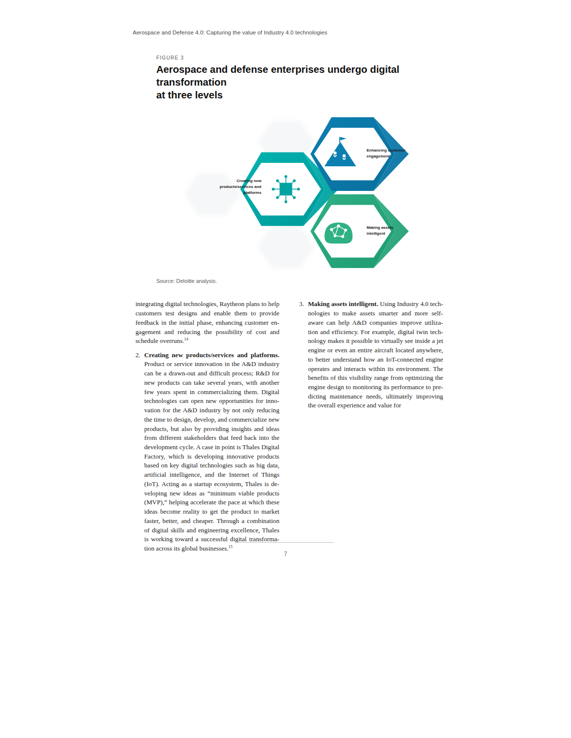Aerospace and Defense 4.0: Capturing the value of Industry 4.0 technologies
Figure 3
Aerospace and defense enterprises undergo digital transformation
at three levels
Creating new products/services and platforms Enhancing customer engagement Making assets intelligent
Source: Deloitte analysis.
integrating digital technologies, Raytheon plans to help customers test designs and enable them to provide feedback in the initial phase, enhancing customer engagement and reducing the possibility of cost and schedule overruns.14
Creating new products/services and platforms. Product or service innovation in the A&D industry can be a drawn-out and difficult process; R&D for new products can take several years, with another few years spent in commercializing them. Digital technologies can open new opportunities for innovation for the A&D industry by not only reducing the time to design, develop, and commercialize new products, but also by providing insights and ideas from different stakeholders that feed back into the development cycle. A case in point is Thales Digital Factory, which is developing innovative products based on key digital technologies such as big data, artificial intelligence, and the Internet of Things (IoT). Acting as a startup ecosystem, Thales is developing new ideas as “minimum viable products (MVP),” helping accelerate the pace at which these ideas become reality to get the product to market faster, better, and cheaper. Through a combination of digital skills and engineering excellence, Thales is working toward a successful digital transformation across its global businesses.15
Making assets intelligent. Using Industry 4.0 technologies to make assets smarter and more self-aware can help A&D companies improve utilization and efficiency. For example, digital twin technology makes it possible to virtually see inside a jet engine or even an entire aircraft located anywhere, to better understand how an IoT-connected engine operates and interacts within its environment. The benefits of this visibility range from optimizing the engine design to monitoring its performance to predicting maintenance needs, ultimately improving the overall experience and value for
7